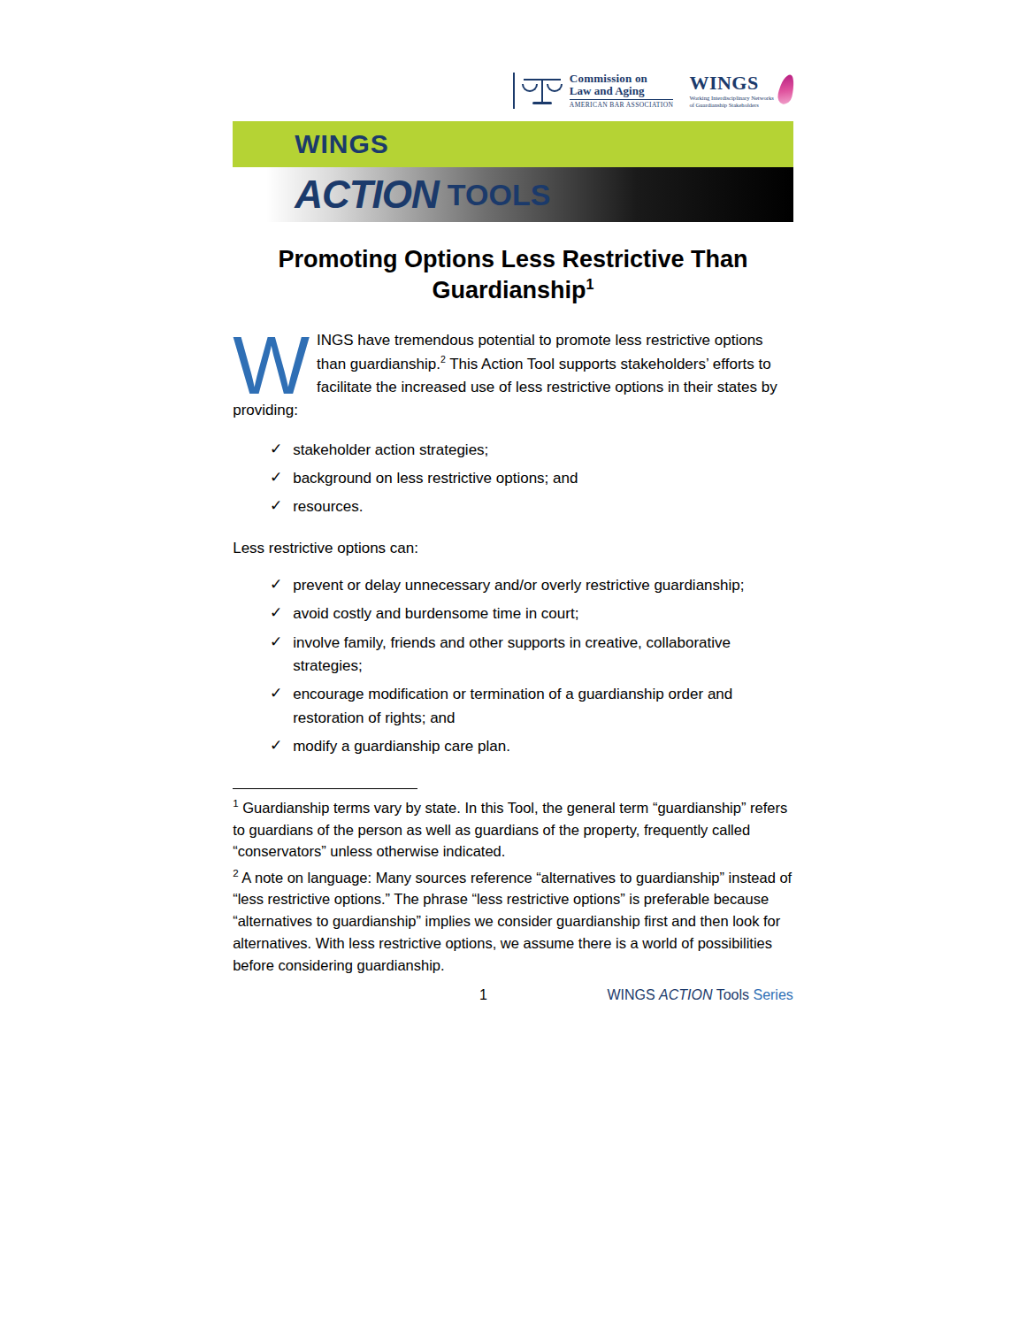Commission on
Law and Aging
AMERICAN BAR ASSOCIATION
WINGS
Working Interdisciplinary Networks
of Guardianship Stakeholders
WINGS
ACTION TOOLS
Promoting Options Less Restrictive Than Guardianship1
WINGS have tremendous potential to promote less restrictive options than guardianship.2 This Action Tool supports stakeholders’ efforts to facilitate the increased use of less restrictive options in their states by providing:
stakeholder action strategies;
background on less restrictive options; and
resources.
Less restrictive options can:
prevent or delay unnecessary and/or overly restrictive guardianship;
avoid costly and burdensome time in court;
involve family, friends and other supports in creative, collaborative strategies;
encourage modification or termination of a guardianship order and restoration of rights; and
modify a guardianship care plan.
1 Guardianship terms vary by state. In this Tool, the general term “guardianship” refers to guardians of the person as well as guardians of the property, frequently called “conservators” unless otherwise indicated.
2 A note on language: Many sources reference “alternatives to guardianship” instead of “less restrictive options.” The phrase “less restrictive options” is preferable because “alternatives to guardianship” implies we consider guardianship first and then look for alternatives. With less restrictive options, we assume there is a world of possibilities before considering guardianship.
1 WINGS ACTION Tools Series